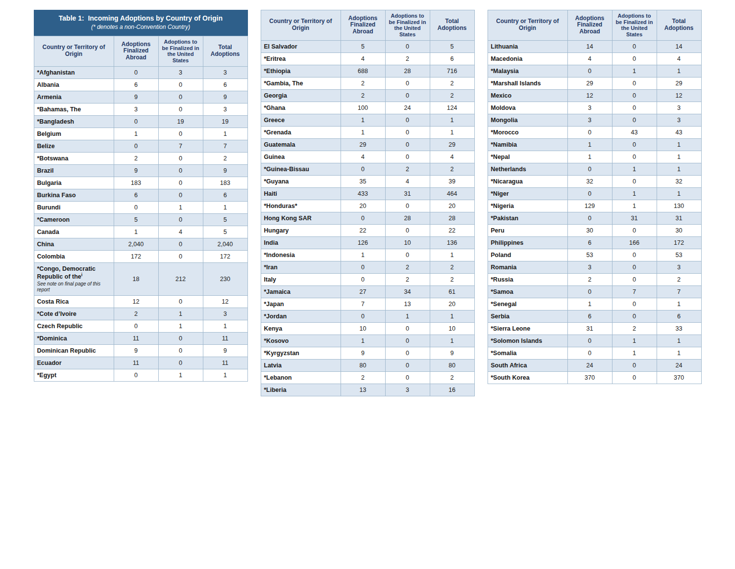Table 1: Incoming Adoptions by Country of Origin (* denotes a non-Convention Country)
| Country or Territory of Origin | Adoptions Finalized Abroad | Adoptions to be Finalized in the United States | Total Adoptions |
| --- | --- | --- | --- |
| *Afghanistan | 0 | 3 | 3 |
| Albania | 6 | 0 | 6 |
| Armenia | 9 | 0 | 9 |
| *Bahamas, The | 3 | 0 | 3 |
| *Bangladesh | 0 | 19 | 19 |
| Belgium | 1 | 0 | 1 |
| Belize | 0 | 7 | 7 |
| *Botswana | 2 | 0 | 2 |
| Brazil | 9 | 0 | 9 |
| Bulgaria | 183 | 0 | 183 |
| Burkina Faso | 6 | 0 | 6 |
| Burundi | 0 | 1 | 1 |
| *Cameroon | 5 | 0 | 5 |
| Canada | 1 | 4 | 5 |
| China | 2,040 | 0 | 2,040 |
| Colombia | 172 | 0 | 172 |
| *Congo, Democratic Republic of the i See note on final page of this report | 18 | 212 | 230 |
| Costa Rica | 12 | 0 | 12 |
| *Cote d’Ivoire | 2 | 1 | 3 |
| Czech Republic | 0 | 1 | 1 |
| *Dominica | 11 | 0 | 11 |
| Dominican Republic | 9 | 0 | 9 |
| Ecuador | 11 | 0 | 11 |
| *Egypt | 0 | 1 | 1 |
| Country or Territory of Origin | Adoptions Finalized Abroad | Adoptions to be Finalized in the United States | Total Adoptions |
| --- | --- | --- | --- |
| El Salvador | 5 | 0 | 5 |
| *Eritrea | 4 | 2 | 6 |
| *Ethiopia | 688 | 28 | 716 |
| *Gambia, The | 2 | 0 | 2 |
| Georgia | 2 | 0 | 2 |
| *Ghana | 100 | 24 | 124 |
| Greece | 1 | 0 | 1 |
| *Grenada | 1 | 0 | 1 |
| Guatemala | 29 | 0 | 29 |
| Guinea | 4 | 0 | 4 |
| *Guinea-Bissau | 0 | 2 | 2 |
| *Guyana | 35 | 4 | 39 |
| Haiti | 433 | 31 | 464 |
| *Honduras* | 20 | 0 | 20 |
| Hong Kong SAR | 0 | 28 | 28 |
| Hungary | 22 | 0 | 22 |
| India | 126 | 10 | 136 |
| *Indonesia | 1 | 0 | 1 |
| *Iran | 0 | 2 | 2 |
| Italy | 0 | 2 | 2 |
| *Jamaica | 27 | 34 | 61 |
| *Japan | 7 | 13 | 20 |
| *Jordan | 0 | 1 | 1 |
| Kenya | 10 | 0 | 10 |
| *Kosovo | 1 | 0 | 1 |
| *Kyrgyzstan | 9 | 0 | 9 |
| Latvia | 80 | 0 | 80 |
| *Lebanon | 2 | 0 | 2 |
| *Liberia | 13 | 3 | 16 |
| Country or Territory of Origin | Adoptions Finalized Abroad | Adoptions to be Finalized in the United States | Total Adoptions |
| --- | --- | --- | --- |
| Lithuania | 14 | 0 | 14 |
| Macedonia | 4 | 0 | 4 |
| *Malaysia | 0 | 1 | 1 |
| *Marshall Islands | 29 | 0 | 29 |
| Mexico | 12 | 0 | 12 |
| Moldova | 3 | 0 | 3 |
| Mongolia | 3 | 0 | 3 |
| *Morocco | 0 | 43 | 43 |
| *Namibia | 1 | 0 | 1 |
| *Nepal | 1 | 0 | 1 |
| Netherlands | 0 | 1 | 1 |
| *Nicaragua | 32 | 0 | 32 |
| *Niger | 0 | 1 | 1 |
| *Nigeria | 129 | 1 | 130 |
| *Pakistan | 0 | 31 | 31 |
| Peru | 30 | 0 | 30 |
| Philippines | 6 | 166 | 172 |
| Poland | 53 | 0 | 53 |
| Romania | 3 | 0 | 3 |
| *Russia | 2 | 0 | 2 |
| *Samoa | 0 | 7 | 7 |
| *Senegal | 1 | 0 | 1 |
| Serbia | 6 | 0 | 6 |
| *Sierra Leone | 31 | 2 | 33 |
| *Solomon Islands | 0 | 1 | 1 |
| *Somalia | 0 | 1 | 1 |
| South Africa | 24 | 0 | 24 |
| *South Korea | 370 | 0 | 370 |